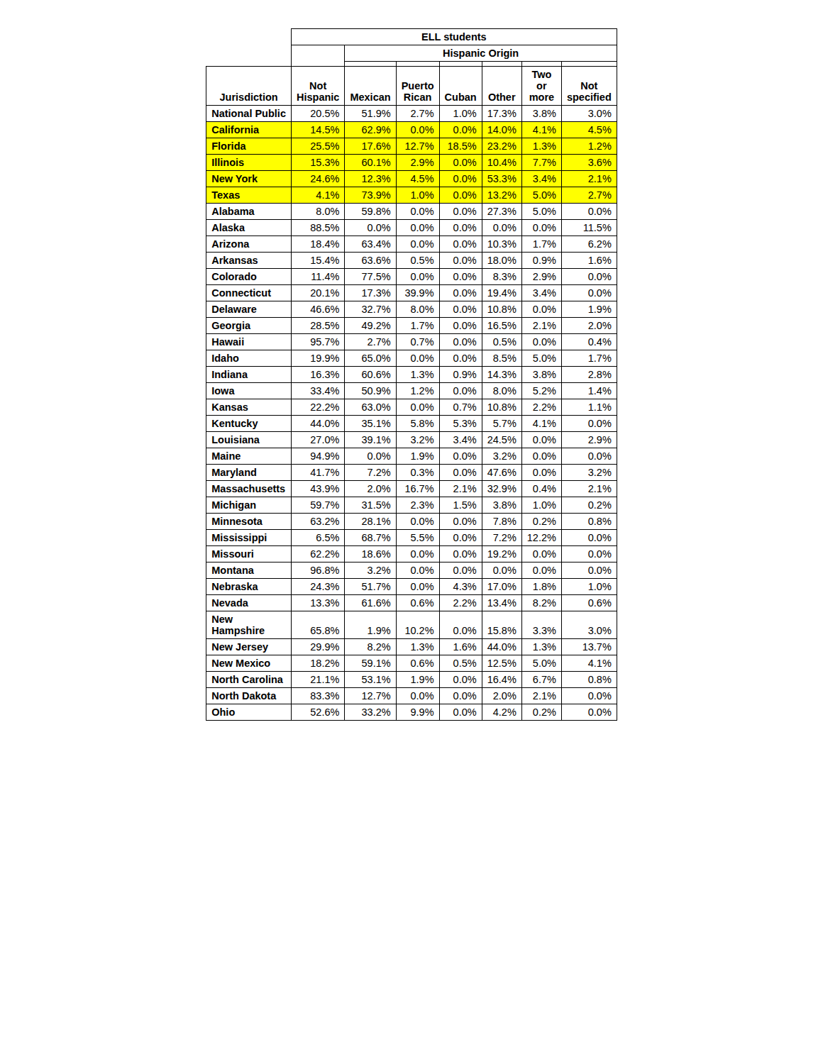| | ELL students |
| --- | --- |
| | Hispanic Origin |
| Jurisdiction | Not Hispanic | Mexican | Puerto Rican | Cuban | Other | Two or more | Not specified |
| National Public | 20.5% | 51.9% | 2.7% | 1.0% | 17.3% | 3.8% | 3.0% |
| California | 14.5% | 62.9% | 0.0% | 0.0% | 14.0% | 4.1% | 4.5% |
| Florida | 25.5% | 17.6% | 12.7% | 18.5% | 23.2% | 1.3% | 1.2% |
| Illinois | 15.3% | 60.1% | 2.9% | 0.0% | 10.4% | 7.7% | 3.6% |
| New York | 24.6% | 12.3% | 4.5% | 0.0% | 53.3% | 3.4% | 2.1% |
| Texas | 4.1% | 73.9% | 1.0% | 0.0% | 13.2% | 5.0% | 2.7% |
| Alabama | 8.0% | 59.8% | 0.0% | 0.0% | 27.3% | 5.0% | 0.0% |
| Alaska | 88.5% | 0.0% | 0.0% | 0.0% | 0.0% | 0.0% | 11.5% |
| Arizona | 18.4% | 63.4% | 0.0% | 0.0% | 10.3% | 1.7% | 6.2% |
| Arkansas | 15.4% | 63.6% | 0.5% | 0.0% | 18.0% | 0.9% | 1.6% |
| Colorado | 11.4% | 77.5% | 0.0% | 0.0% | 8.3% | 2.9% | 0.0% |
| Connecticut | 20.1% | 17.3% | 39.9% | 0.0% | 19.4% | 3.4% | 0.0% |
| Delaware | 46.6% | 32.7% | 8.0% | 0.0% | 10.8% | 0.0% | 1.9% |
| Georgia | 28.5% | 49.2% | 1.7% | 0.0% | 16.5% | 2.1% | 2.0% |
| Hawaii | 95.7% | 2.7% | 0.7% | 0.0% | 0.5% | 0.0% | 0.4% |
| Idaho | 19.9% | 65.0% | 0.0% | 0.0% | 8.5% | 5.0% | 1.7% |
| Indiana | 16.3% | 60.6% | 1.3% | 0.9% | 14.3% | 3.8% | 2.8% |
| Iowa | 33.4% | 50.9% | 1.2% | 0.0% | 8.0% | 5.2% | 1.4% |
| Kansas | 22.2% | 63.0% | 0.0% | 0.7% | 10.8% | 2.2% | 1.1% |
| Kentucky | 44.0% | 35.1% | 5.8% | 5.3% | 5.7% | 4.1% | 0.0% |
| Louisiana | 27.0% | 39.1% | 3.2% | 3.4% | 24.5% | 0.0% | 2.9% |
| Maine | 94.9% | 0.0% | 1.9% | 0.0% | 3.2% | 0.0% | 0.0% |
| Maryland | 41.7% | 7.2% | 0.3% | 0.0% | 47.6% | 0.0% | 3.2% |
| Massachusetts | 43.9% | 2.0% | 16.7% | 2.1% | 32.9% | 0.4% | 2.1% |
| Michigan | 59.7% | 31.5% | 2.3% | 1.5% | 3.8% | 1.0% | 0.2% |
| Minnesota | 63.2% | 28.1% | 0.0% | 0.0% | 7.8% | 0.2% | 0.8% |
| Mississippi | 6.5% | 68.7% | 5.5% | 0.0% | 7.2% | 12.2% | 0.0% |
| Missouri | 62.2% | 18.6% | 0.0% | 0.0% | 19.2% | 0.0% | 0.0% |
| Montana | 96.8% | 3.2% | 0.0% | 0.0% | 0.0% | 0.0% | 0.0% |
| Nebraska | 24.3% | 51.7% | 0.0% | 4.3% | 17.0% | 1.8% | 1.0% |
| Nevada | 13.3% | 61.6% | 0.6% | 2.2% | 13.4% | 8.2% | 0.6% |
| New Hampshire | 65.8% | 1.9% | 10.2% | 0.0% | 15.8% | 3.3% | 3.0% |
| New Jersey | 29.9% | 8.2% | 1.3% | 1.6% | 44.0% | 1.3% | 13.7% |
| New Mexico | 18.2% | 59.1% | 0.6% | 0.5% | 12.5% | 5.0% | 4.1% |
| North Carolina | 21.1% | 53.1% | 1.9% | 0.0% | 16.4% | 6.7% | 0.8% |
| North Dakota | 83.3% | 12.7% | 0.0% | 0.0% | 2.0% | 2.1% | 0.0% |
| Ohio | 52.6% | 33.2% | 9.9% | 0.0% | 4.2% | 0.2% | 0.0% |